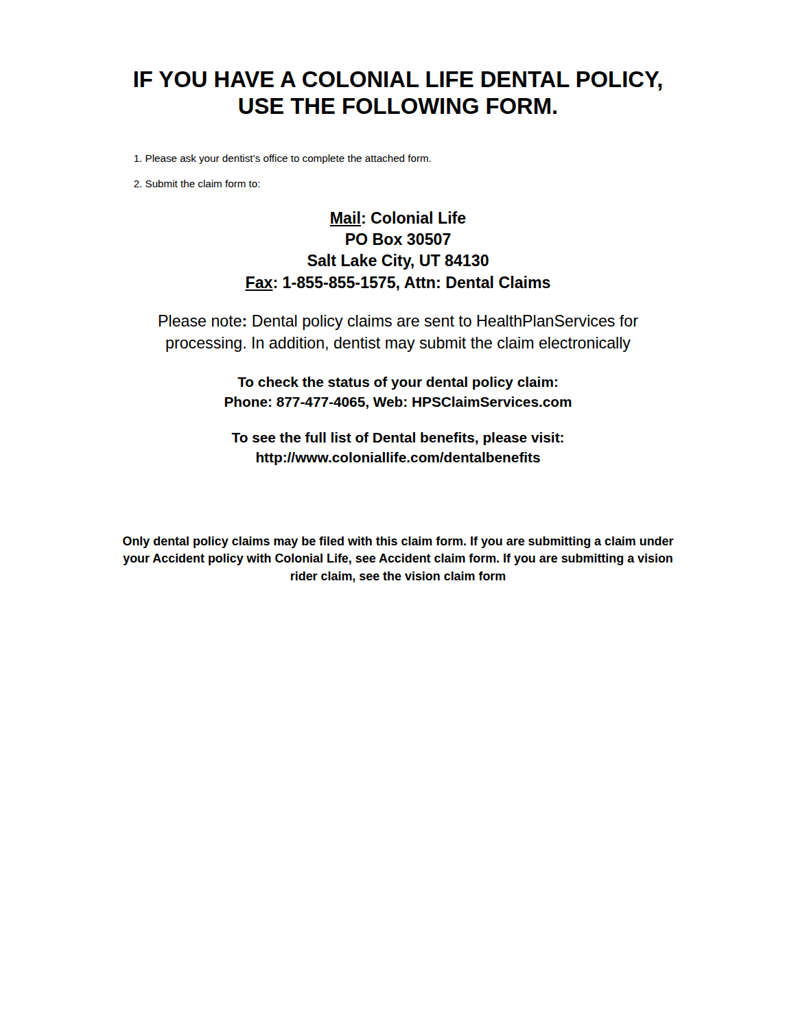IF YOU HAVE A COLONIAL LIFE DENTAL POLICY, USE THE FOLLOWING FORM.
Please ask your dentist’s office to complete the attached form.
Submit the claim form to:
Mail: Colonial Life
PO Box 30507
Salt Lake City, UT 84130
Fax: 1-855-855-1575, Attn: Dental Claims
Please note: Dental policy claims are sent to HealthPlanServices for processing. In addition, dentist may submit the claim electronically
To check the status of your dental policy claim:
Phone: 877-477-4065, Web: HPSClaimServices.com
To see the full list of Dental benefits, please visit:
http://www.coloniallife.com/dentalbenefits
Only dental policy claims may be filed with this claim form. If you are submitting a claim under your Accident policy with Colonial Life, see Accident claim form. If you are submitting a vision rider claim, see the vision claim form